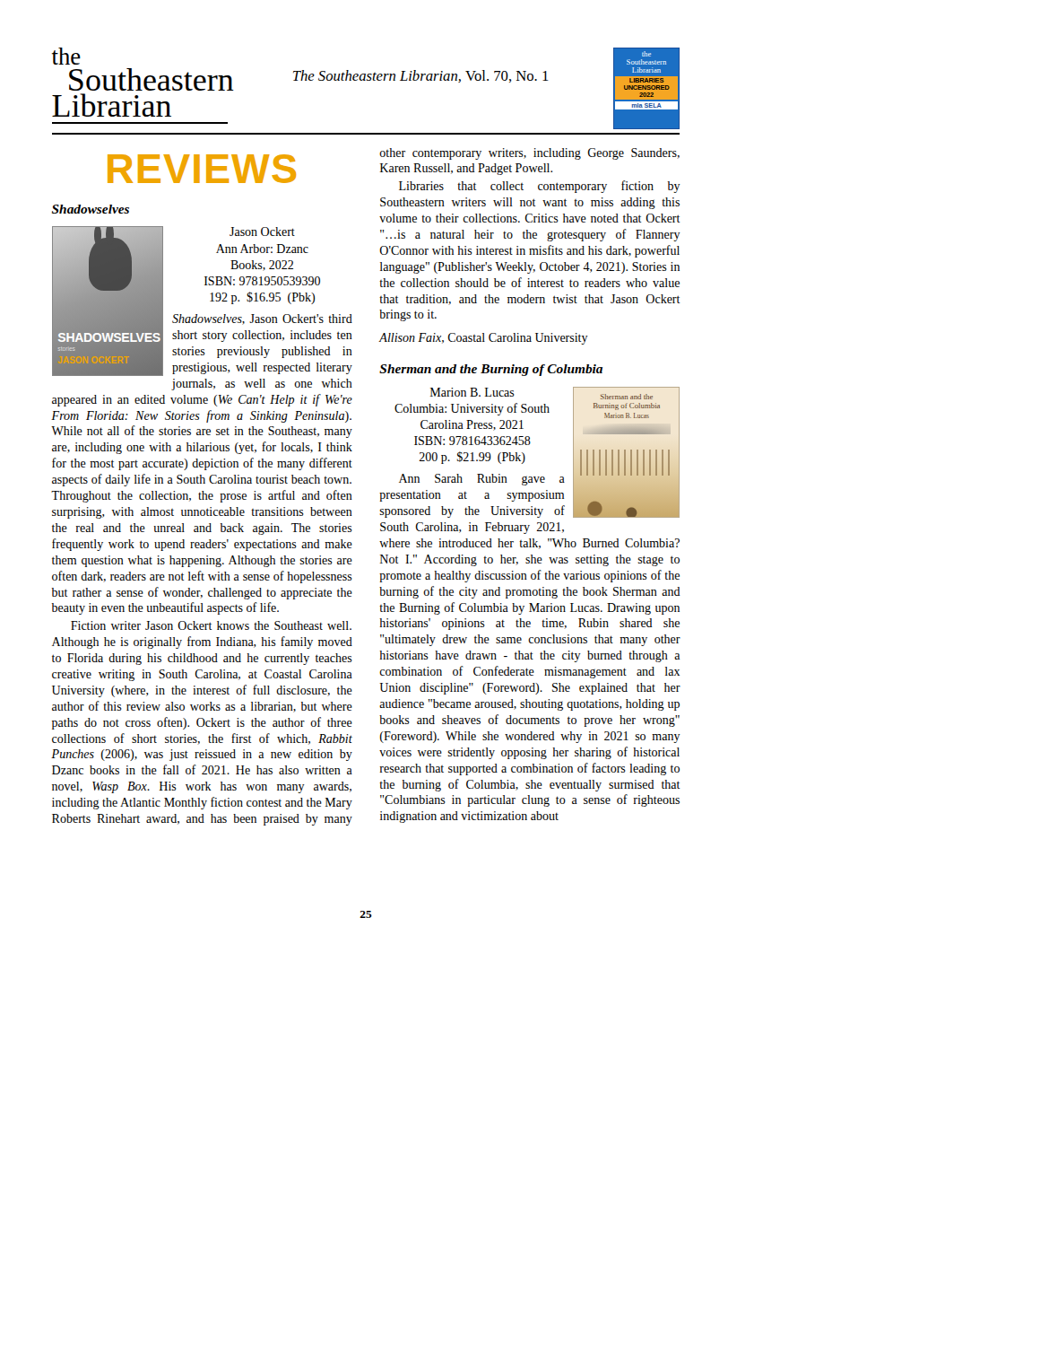the Southeastern Librarian
The Southeastern Librarian, Vol. 70, No. 1
the
Southeastern
Librarian
LIBRARIES
UNCENSORED
2022
mla SELA
REVIEWS
Shadowselves
SHADOWSELVES
stories
JASON OCKERT
Jason Ockert
Ann Arbor: Dzanc
Books, 2022
ISBN: 9781950539390
192 p. $16.95 (Pbk)
Shadowselves, Jason Ockert's third short story collection, includes ten stories previously published in prestigious, well respected literary journals, as well as one which appeared in an edited volume (We Can't Help it if We're From Florida: New Stories from a Sinking Peninsula). While not all of the stories are set in the Southeast, many are, including one with a hilarious (yet, for locals, I think for the most part accurate) depiction of the many different aspects of daily life in a South Carolina tourist beach town. Throughout the collection, the prose is artful and often surprising, with almost unnoticeable transitions between the real and the unreal and back again. The stories frequently work to upend readers' expectations and make them question what is happening. Although the stories are often dark, readers are not left with a sense of hopelessness but rather a sense of wonder, challenged to appreciate the beauty in even the unbeautiful aspects of life.
Fiction writer Jason Ockert knows the Southeast well. Although he is originally from Indiana, his family moved to Florida during his childhood and he currently teaches creative writing in South Carolina, at Coastal Carolina University (where, in the interest of full disclosure, the author of this review also works as a librarian, but where paths do not cross often). Ockert is the author of three collections of short stories, the first of which, Rabbit Punches (2006), was just reissued in a new edition by Dzanc books in the fall of 2021. He has also written a novel, Wasp Box. His work has won many awards, including the Atlantic Monthly fiction contest and the Mary Roberts Rinehart award, and has been praised by many other contemporary writers, including George Saunders, Karen Russell, and Padget Powell.
Libraries that collect contemporary fiction by Southeastern writers will not want to miss adding this volume to their collections. Critics have noted that Ockert "…is a natural heir to the grotesquery of Flannery O'Connor with his interest in misfits and his dark, powerful language" (Publisher's Weekly, October 4, 2021). Stories in the collection should be of interest to readers who value that tradition, and the modern twist that Jason Ockert brings to it.
Allison Faix, Coastal Carolina University
Sherman and the Burning of Columbia
Sherman and the
Burning of Columbia
Marion B. Lucas
Marion B. Lucas
Columbia: University of South
Carolina Press, 2021
ISBN: 9781643362458
200 p. $21.99 (Pbk)
Ann Sarah Rubin gave a presentation at a symposium sponsored by the University of South Carolina, in February 2021, where she introduced her talk, "Who Burned Columbia? Not I." According to her, she was setting the stage to promote a healthy discussion of the various opinions of the burning of the city and promoting the book Sherman and the Burning of Columbia by Marion Lucas. Drawing upon historians' opinions at the time, Rubin shared she "ultimately drew the same conclusions that many other historians have drawn - that the city burned through a combination of Confederate mismanagement and lax Union discipline" (Foreword). She explained that her audience "became aroused, shouting quotations, holding up books and sheaves of documents to prove her wrong" (Foreword). While she wondered why in 2021 so many voices were stridently opposing her sharing of historical research that supported a combination of factors leading to the burning of Columbia, she eventually surmised that "Columbians in particular clung to a sense of righteous indignation and victimization about
25